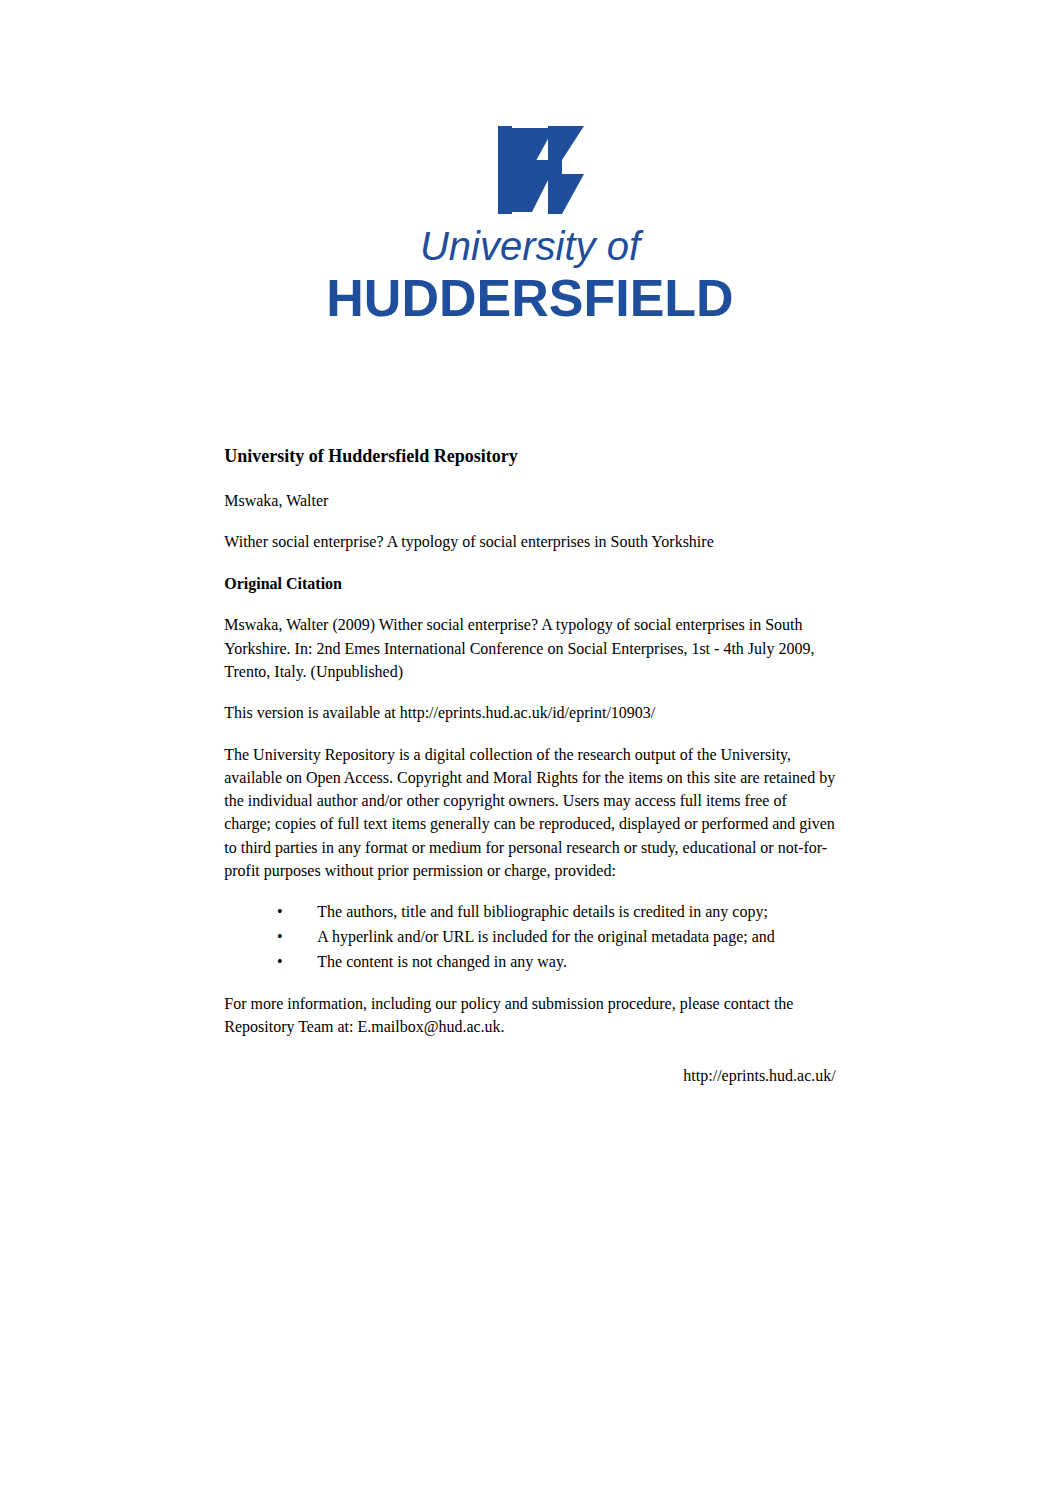University of HUDDERSFIELD
University of Huddersfield Repository
Mswaka, Walter
Wither social enterprise? A typology of social enterprises in South Yorkshire
Original Citation
Mswaka, Walter (2009) Wither social enterprise? A typology of social enterprises in South Yorkshire. In: 2nd Emes International Conference on Social Enterprises, 1st - 4th July 2009, Trento, Italy. (Unpublished)
This version is available at http://eprints.hud.ac.uk/id/eprint/10903/
The University Repository is a digital collection of the research output of the University, available on Open Access. Copyright and Moral Rights for the items on this site are retained by the individual author and/or other copyright owners. Users may access full items free of charge; copies of full text items generally can be reproduced, displayed or performed and given to third parties in any format or medium for personal research or study, educational or not-for-profit purposes without prior permission or charge, provided:
The authors, title and full bibliographic details is credited in any copy;
A hyperlink and/or URL is included for the original metadata page; and
The content is not changed in any way.
For more information, including our policy and submission procedure, please contact the Repository Team at: E.mailbox@hud.ac.uk.
http://eprints.hud.ac.uk/